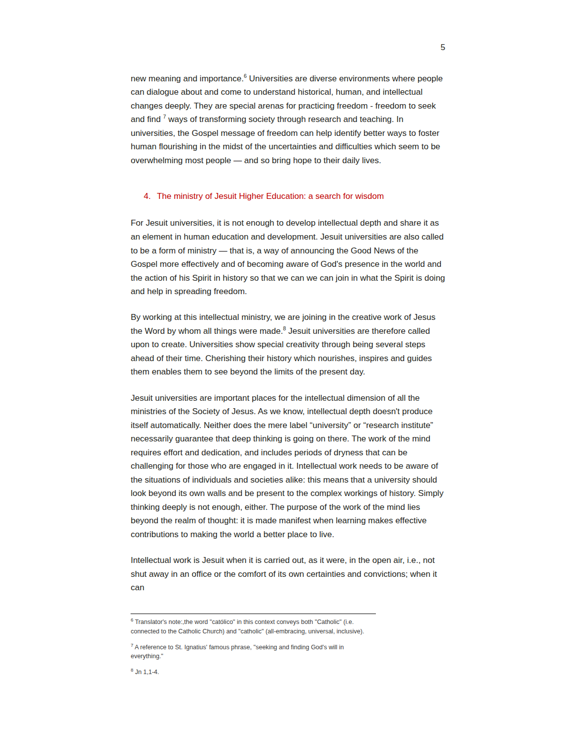5
new meaning and importance.6 Universities are diverse environments where people can dialogue about and come to understand historical, human, and intellectual changes deeply. They are special arenas for practicing freedom - freedom to seek and find 7 ways of transforming society through research and teaching. In universities, the Gospel message of freedom can help identify better ways to foster human flourishing in the midst of the uncertainties and difficulties which seem to be overwhelming most people — and so bring hope to their daily lives.
4. The ministry of Jesuit Higher Education: a search for wisdom
For Jesuit universities, it is not enough to develop intellectual depth and share it as an element in human education and development. Jesuit universities are also called to be a form of ministry — that is, a way of announcing the Good News of the Gospel more effectively and of becoming aware of God's presence in the world and the action of his Spirit in history so that we can we can join in what the Spirit is doing and help in spreading freedom.
By working at this intellectual ministry, we are joining in the creative work of Jesus the Word by whom all things were made.8 Jesuit universities are therefore called upon to create. Universities show special creativity through being several steps ahead of their time. Cherishing their history which nourishes, inspires and guides them enables them to see beyond the limits of the present day.
Jesuit universities are important places for the intellectual dimension of all the ministries of the Society of Jesus. As we know, intellectual depth doesn't produce itself automatically. Neither does the mere label “university” or “research institute” necessarily guarantee that deep thinking is going on there. The work of the mind requires effort and dedication, and includes periods of dryness that can be challenging for those who are engaged in it. Intellectual work needs to be aware of the situations of individuals and societies alike: this means that a university should look beyond its own walls and be present to the complex workings of history. Simply thinking deeply is not enough, either. The purpose of the work of the mind lies beyond the realm of thought: it is made manifest when learning makes effective contributions to making the world a better place to live.
Intellectual work is Jesuit when it is carried out, as it were, in the open air, i.e., not shut away in an office or the comfort of its own certainties and convictions; when it can
6 Translator's note:,the word "católico" in this context conveys both "Catholic" (i.e. connected to the Catholic Church) and "catholic" (all-embracing, universal, inclusive).
7 A reference to St. Ignatius' famous phrase, "seeking and finding God's will in everything."
8 Jn 1,1-4.